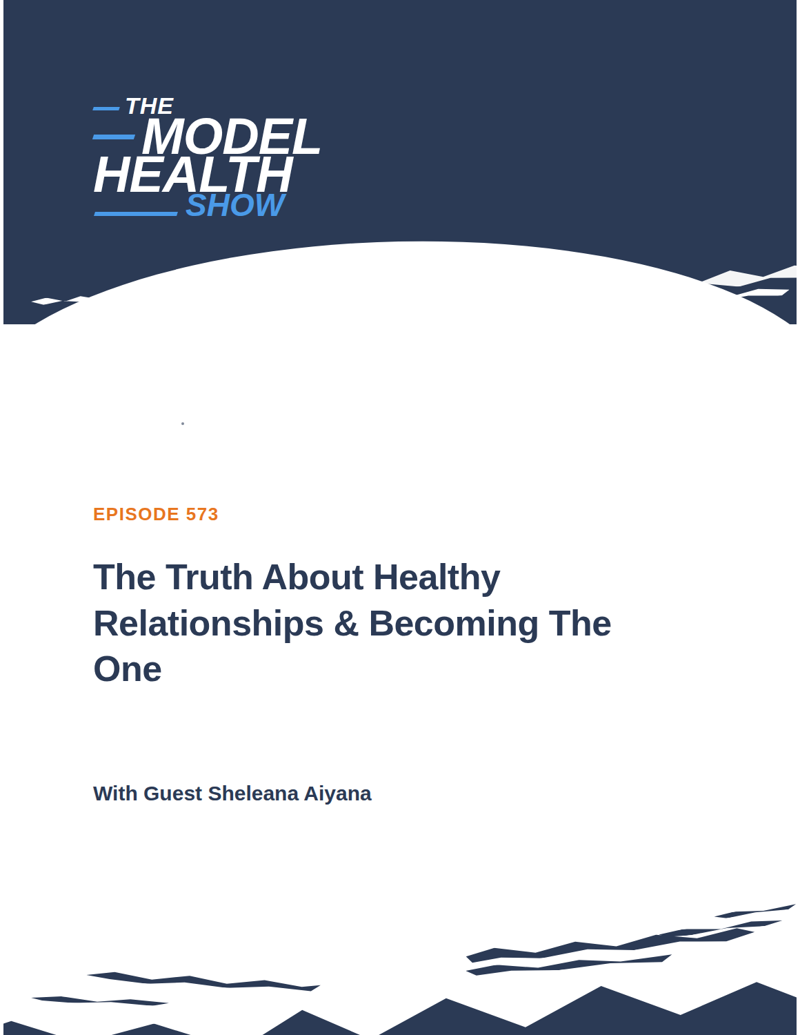THE
MODEL
HEALTH
SHOW
EPISODE 573
The Truth About Healthy Relationships & Becoming The One
With Guest Sheleana Aiyana